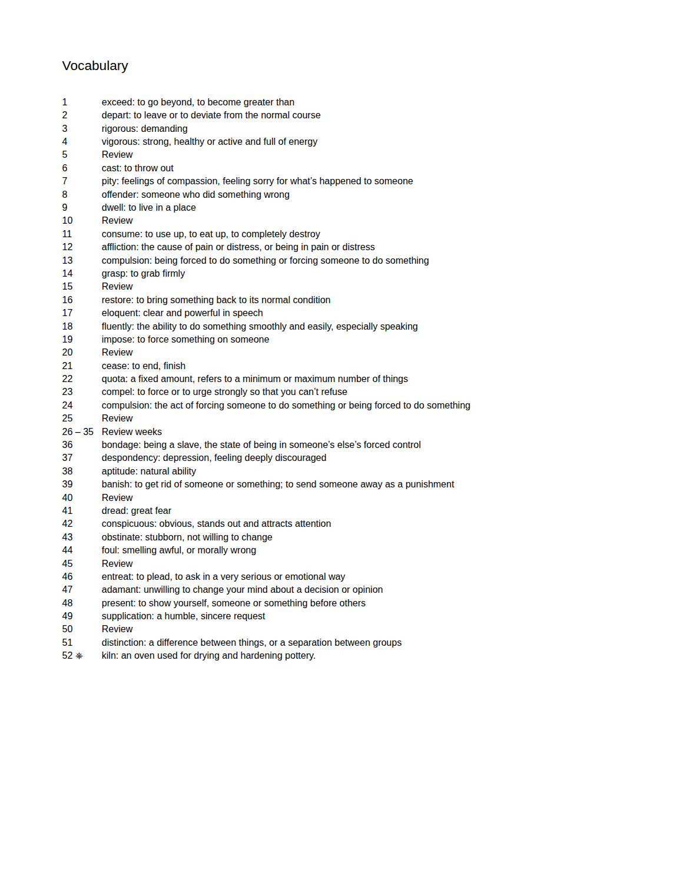Vocabulary
| 1 | exceed: to go beyond, to become greater than |
| 2 | depart: to leave or to deviate from the normal course |
| 3 | rigorous: demanding |
| 4 | vigorous: strong, healthy or active and full of energy |
| 5 | Review |
| 6 | cast: to throw out |
| 7 | pity: feelings of compassion, feeling sorry for what’s happened to someone |
| 8 | offender: someone who did something wrong |
| 9 | dwell: to live in a place |
| 10 | Review |
| 11 | consume: to use up, to eat up, to completely destroy |
| 12 | affliction: the cause of pain or distress, or being in pain or distress |
| 13 | compulsion: being forced to do something or forcing someone to do something |
| 14 | grasp: to grab firmly |
| 15 | Review |
| 16 | restore: to bring something back to its normal condition |
| 17 | eloquent: clear and powerful in speech |
| 18 | fluently: the ability to do something smoothly and easily, especially speaking |
| 19 | impose: to force something on someone |
| 20 | Review |
| 21 | cease: to end, finish |
| 22 | quota: a fixed amount, refers to a minimum or maximum number of things |
| 23 | compel: to force or to urge strongly so that you can’t refuse |
| 24 | compulsion: the act of forcing someone to do something or being forced to do something |
| 25 | Review |
| 26 – 35 | Review weeks |
| 36 | bondage: being a slave, the state of being in someone’s else’s forced control |
| 37 | despondency: depression, feeling deeply discouraged |
| 38 | aptitude: natural ability |
| 39 | banish: to get rid of someone or something; to send someone away as a punishment |
| 40 | Review |
| 41 | dread: great fear |
| 42 | conspicuous: obvious, stands out and attracts attention |
| 43 | obstinate: stubborn, not willing to change |
| 44 | foul: smelling awful, or morally wrong |
| 45 | Review |
| 46 | entreat: to plead, to ask in a very serious or emotional way |
| 47 | adamant: unwilling to change your mind about a decision or opinion |
| 48 | present: to show yourself, someone or something before others |
| 49 | supplication: a humble, sincere request |
| 50 | Review |
| 51 | distinction: a difference between things, or a separation between groups |
| 52 ⎈ | kiln: an oven used for drying and hardening pottery. |